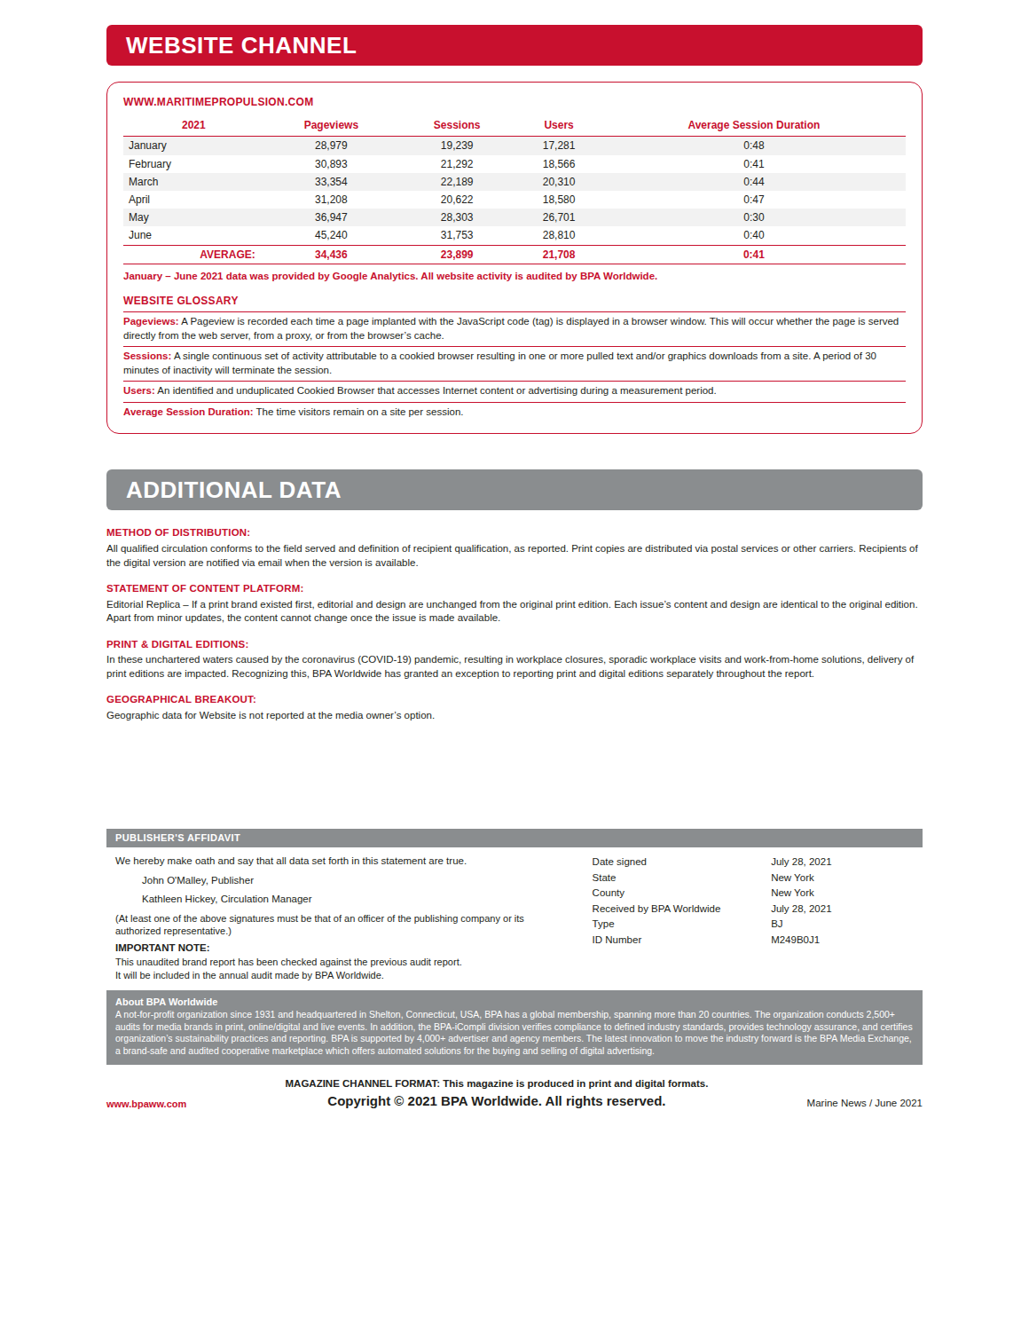WEBSITE CHANNEL
WWW.MARITIMEPROPULSION.COM
| 2021 | Pageviews | Sessions | Users | Average Session Duration |
| --- | --- | --- | --- | --- |
| January | 28,979 | 19,239 | 17,281 | 0:48 |
| February | 30,893 | 21,292 | 18,566 | 0:41 |
| March | 33,354 | 22,189 | 20,310 | 0:44 |
| April | 31,208 | 20,622 | 18,580 | 0:47 |
| May | 36,947 | 28,303 | 26,701 | 0:30 |
| June | 45,240 | 31,753 | 28,810 | 0:40 |
| AVERAGE: | 34,436 | 23,899 | 21,708 | 0:41 |
January – June 2021 data was provided by Google Analytics. All website activity is audited by BPA Worldwide.
WEBSITE GLOSSARY
Pageviews: A Pageview is recorded each time a page implanted with the JavaScript code (tag) is displayed in a browser window. This will occur whether the page is served directly from the web server, from a proxy, or from the browser’s cache.
Sessions: A single continuous set of activity attributable to a cookied browser resulting in one or more pulled text and/or graphics downloads from a site. A period of 30 minutes of inactivity will terminate the session.
Users: An identified and unduplicated Cookied Browser that accesses Internet content or advertising during a measurement period.
Average Session Duration: The time visitors remain on a site per session.
ADDITIONAL DATA
METHOD OF DISTRIBUTION:
All qualified circulation conforms to the field served and definition of recipient qualification, as reported. Print copies are distributed via postal services or other carriers. Recipients of the digital version are notified via email when the version is available.
STATEMENT OF CONTENT PLATFORM:
Editorial Replica – If a print brand existed first, editorial and design are unchanged from the original print edition. Each issue’s content and design are identical to the original edition. Apart from minor updates, the content cannot change once the issue is made available.
PRINT & DIGITAL EDITIONS:
In these unchartered waters caused by the coronavirus (COVID-19) pandemic, resulting in workplace closures, sporadic workplace visits and work-from-home solutions, delivery of print editions are impacted. Recognizing this, BPA Worldwide has granted an exception to reporting print and digital editions separately throughout the report.
GEOGRAPHICAL BREAKOUT:
Geographic data for Website is not reported at the media owner’s option.
PUBLISHER'S AFFIDAVIT
We hereby make oath and say that all data set forth in this statement are true.
John O'Malley, Publisher
Kathleen Hickey, Circulation Manager
(At least one of the above signatures must be that of an officer of the publishing company or its authorized representative.)
IMPORTANT NOTE:
This unaudited brand report has been checked against the previous audit report.
It will be included in the annual audit made by BPA Worldwide.
| Date signed | July 28, 2021 |
| State | New York |
| County | New York |
| Received by BPA Worldwide | July 28, 2021 |
| Type | BJ |
| ID Number | M249B0J1 |
About BPA Worldwide
A not-for-profit organization since 1931 and headquartered in Shelton, Connecticut, USA, BPA has a global membership, spanning more than 20 countries. The organization conducts 2,500+ audits for media brands in print, online/digital and live events. In addition, the BPA-iCompli division verifies compliance to defined industry standards, provides technology assurance, and certifies organization’s sustainability practices and reporting. BPA is supported by 4,000+ advertiser and agency members. The latest innovation to move the industry forward is the BPA Media Exchange, a brand-safe and audited cooperative marketplace which offers automated solutions for the buying and selling of digital advertising.
www.bpaww.com
MAGAZINE CHANNEL FORMAT: This magazine is produced in print and digital formats.
Copyright © 2021 BPA Worldwide. All rights reserved.
Marine News / June 2021